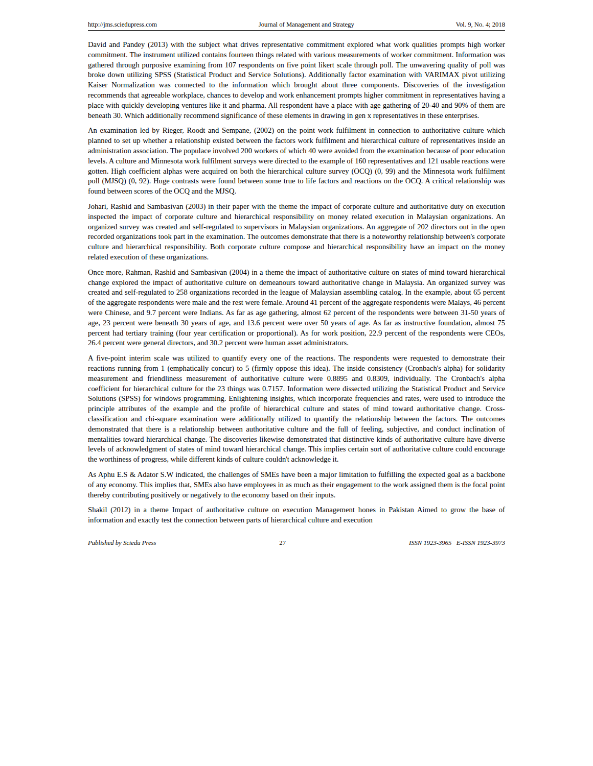http://jms.sciedupress.com Journal of Management and Strategy Vol. 9, No. 4; 2018
David and Pandey (2013) with the subject what drives representative commitment explored what work qualities prompts high worker commitment. The instrument utilized contains fourteen things related with various measurements of worker commitment. Information was gathered through purposive examining from 107 respondents on five point likert scale through poll. The unwavering quality of poll was broke down utilizing SPSS (Statistical Product and Service Solutions). Additionally factor examination with VARIMAX pivot utilizing Kaiser Normalization was connected to the information which brought about three components. Discoveries of the investigation recommends that agreeable workplace, chances to develop and work enhancement prompts higher commitment in representatives having a place with quickly developing ventures like it and pharma. All respondent have a place with age gathering of 20-40 and 90% of them are beneath 30. Which additionally recommend significance of these elements in drawing in gen x representatives in these enterprises.
An examination led by Rieger, Roodt and Sempane, (2002) on the point work fulfilment in connection to authoritative culture which planned to set up whether a relationship existed between the factors work fulfilment and hierarchical culture of representatives inside an administration association. The populace involved 200 workers of which 40 were avoided from the examination because of poor education levels. A culture and Minnesota work fulfilment surveys were directed to the example of 160 representatives and 121 usable reactions were gotten. High coefficient alphas were acquired on both the hierarchical culture survey (OCQ) (0, 99) and the Minnesota work fulfilment poll (MJSQ) (0, 92). Huge contrasts were found between some true to life factors and reactions on the OCQ. A critical relationship was found between scores of the OCQ and the MJSQ.
Johari, Rashid and Sambasivan (2003) in their paper with the theme the impact of corporate culture and authoritative duty on execution inspected the impact of corporate culture and hierarchical responsibility on money related execution in Malaysian organizations. An organized survey was created and self-regulated to supervisors in Malaysian organizations. An aggregate of 202 directors out in the open recorded organizations took part in the examination. The outcomes demonstrate that there is a noteworthy relationship between's corporate culture and hierarchical responsibility. Both corporate culture compose and hierarchical responsibility have an impact on the money related execution of these organizations.
Once more, Rahman, Rashid and Sambasivan (2004) in a theme the impact of authoritative culture on states of mind toward hierarchical change explored the impact of authoritative culture on demeanours toward authoritative change in Malaysia. An organized survey was created and self-regulated to 258 organizations recorded in the league of Malaysian assembling catalog. In the example, about 65 percent of the aggregate respondents were male and the rest were female. Around 41 percent of the aggregate respondents were Malays, 46 percent were Chinese, and 9.7 percent were Indians. As far as age gathering, almost 62 percent of the respondents were between 31-50 years of age, 23 percent were beneath 30 years of age, and 13.6 percent were over 50 years of age. As far as instructive foundation, almost 75 percent had tertiary training (four year certification or proportional). As for work position, 22.9 percent of the respondents were CEOs, 26.4 percent were general directors, and 30.2 percent were human asset administrators.
A five-point interim scale was utilized to quantify every one of the reactions. The respondents were requested to demonstrate their reactions running from 1 (emphatically concur) to 5 (firmly oppose this idea). The inside consistency (Cronbach's alpha) for solidarity measurement and friendliness measurement of authoritative culture were 0.8895 and 0.8309, individually. The Cronbach's alpha coefficient for hierarchical culture for the 23 things was 0.7157. Information were dissected utilizing the Statistical Product and Service Solutions (SPSS) for windows programming. Enlightening insights, which incorporate frequencies and rates, were used to introduce the principle attributes of the example and the profile of hierarchical culture and states of mind toward authoritative change. Cross-classification and chi-square examination were additionally utilized to quantify the relationship between the factors. The outcomes demonstrated that there is a relationship between authoritative culture and the full of feeling, subjective, and conduct inclination of mentalities toward hierarchical change. The discoveries likewise demonstrated that distinctive kinds of authoritative culture have diverse levels of acknowledgment of states of mind toward hierarchical change. This implies certain sort of authoritative culture could encourage the worthiness of progress, while different kinds of culture couldn't acknowledge it.
As Aphu E.S & Adator S.W indicated, the challenges of SMEs have been a major limitation to fulfilling the expected goal as a backbone of any economy. This implies that, SMEs also have employees in as much as their engagement to the work assigned them is the focal point thereby contributing positively or negatively to the economy based on their inputs.
Shakil (2012) in a theme Impact of authoritative culture on execution Management hones in Pakistan Aimed to grow the base of information and exactly test the connection between parts of hierarchical culture and execution
Published by Sciedu Press 27 ISSN 1923-3965 E-ISSN 1923-3973